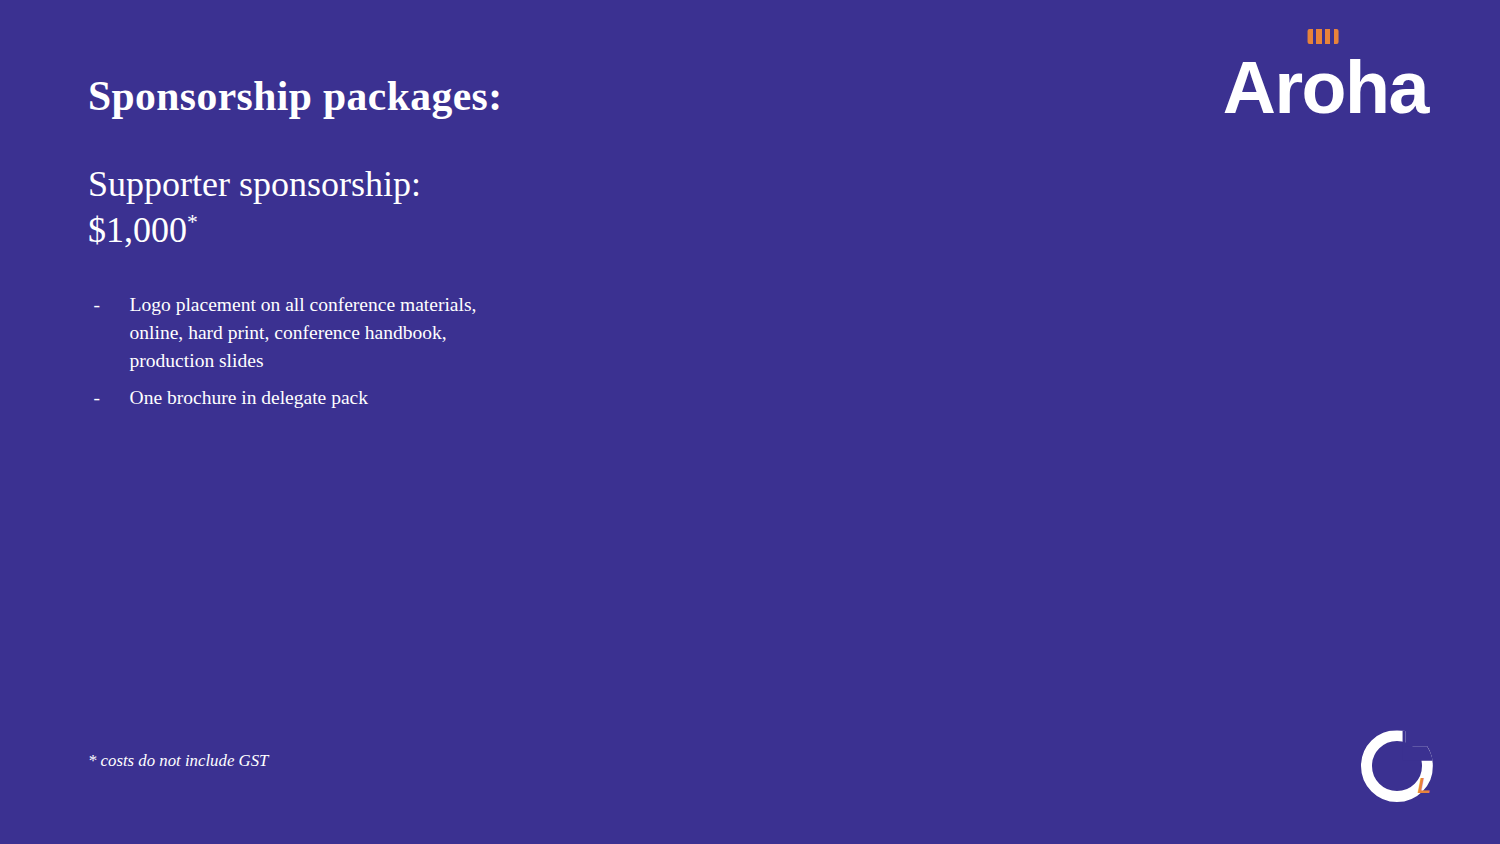Aroha
Sponsorship packages:
Supporter sponsorship:
$1,000*
Logo placement on all conference materials, online, hard print, conference handbook, production slides
One brochure in delegate pack
* costs do not include GST
L